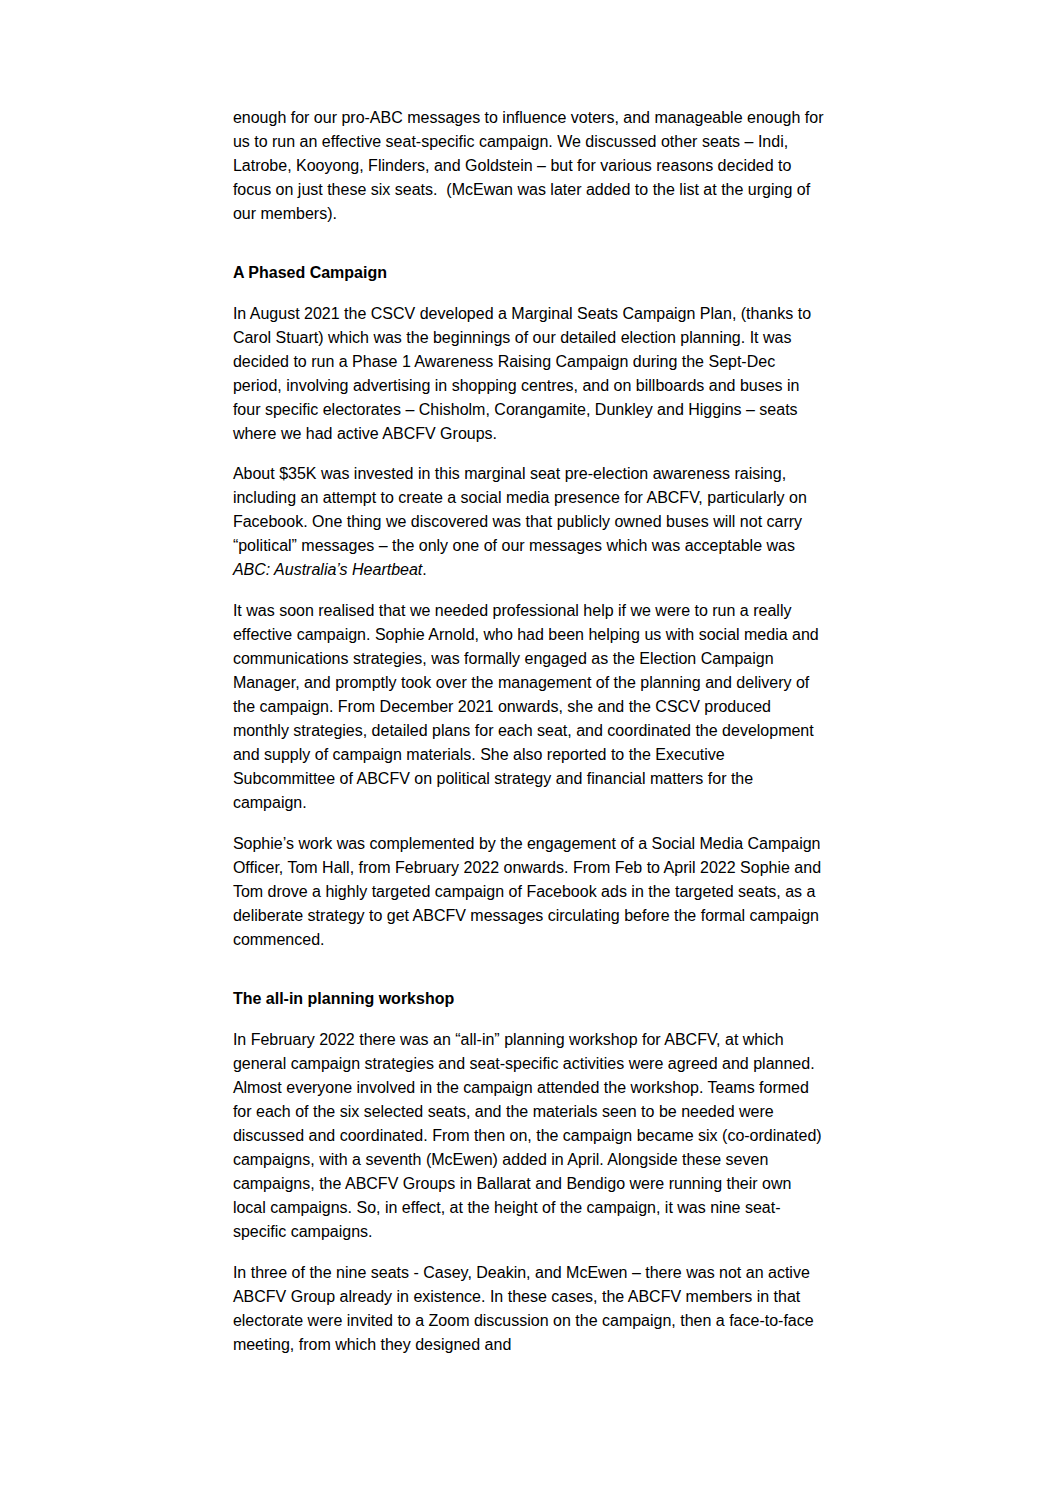enough for our pro-ABC messages to influence voters, and manageable enough for us to run an effective seat-specific campaign. We discussed other seats – Indi, Latrobe, Kooyong, Flinders, and Goldstein – but for various reasons decided to focus on just these six seats. (McEwan was later added to the list at the urging of our members).
A Phased Campaign
In August 2021 the CSCV developed a Marginal Seats Campaign Plan, (thanks to Carol Stuart) which was the beginnings of our detailed election planning. It was decided to run a Phase 1 Awareness Raising Campaign during the Sept-Dec period, involving advertising in shopping centres, and on billboards and buses in four specific electorates – Chisholm, Corangamite, Dunkley and Higgins – seats where we had active ABCFV Groups.
About $35K was invested in this marginal seat pre-election awareness raising, including an attempt to create a social media presence for ABCFV, particularly on Facebook. One thing we discovered was that publicly owned buses will not carry “political” messages – the only one of our messages which was acceptable was ABC: Australia’s Heartbeat.
It was soon realised that we needed professional help if we were to run a really effective campaign. Sophie Arnold, who had been helping us with social media and communications strategies, was formally engaged as the Election Campaign Manager, and promptly took over the management of the planning and delivery of the campaign. From December 2021 onwards, she and the CSCV produced monthly strategies, detailed plans for each seat, and coordinated the development and supply of campaign materials. She also reported to the Executive Subcommittee of ABCFV on political strategy and financial matters for the campaign.
Sophie’s work was complemented by the engagement of a Social Media Campaign Officer, Tom Hall, from February 2022 onwards. From Feb to April 2022 Sophie and Tom drove a highly targeted campaign of Facebook ads in the targeted seats, as a deliberate strategy to get ABCFV messages circulating before the formal campaign commenced.
The all-in planning workshop
In February 2022 there was an “all-in” planning workshop for ABCFV, at which general campaign strategies and seat-specific activities were agreed and planned. Almost everyone involved in the campaign attended the workshop. Teams formed for each of the six selected seats, and the materials seen to be needed were discussed and coordinated. From then on, the campaign became six (co-ordinated) campaigns, with a seventh (McEwen) added in April. Alongside these seven campaigns, the ABCFV Groups in Ballarat and Bendigo were running their own local campaigns. So, in effect, at the height of the campaign, it was nine seat-specific campaigns.
In three of the nine seats - Casey, Deakin, and McEwen – there was not an active ABCFV Group already in existence. In these cases, the ABCFV members in that electorate were invited to a Zoom discussion on the campaign, then a face-to-face meeting, from which they designed and